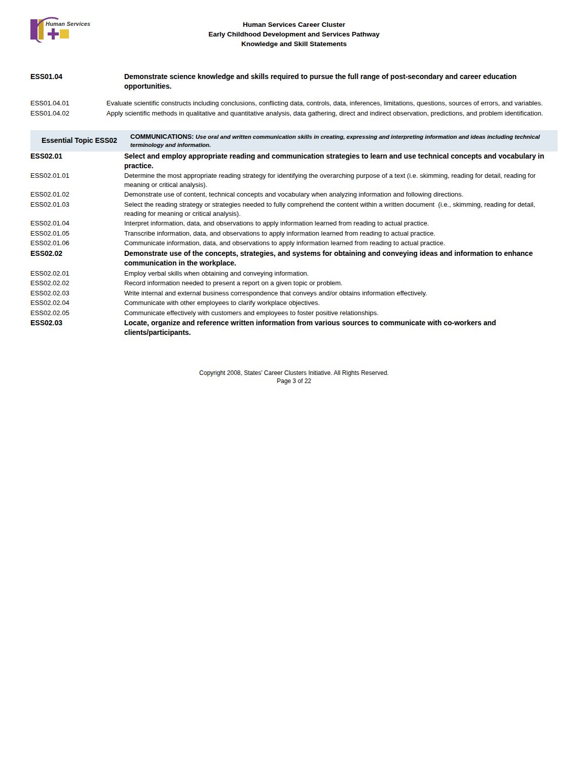Human Services
Human Services Career Cluster
Early Childhood Development and Services Pathway
Knowledge and Skill Statements
| ESS01.04 | Demonstrate science knowledge and skills required to pursue the full range of post-secondary and career education opportunities. |
| ESS01.04.01 | Evaluate scientific constructs including conclusions, conflicting data, controls, data, inferences, limitations, questions, sources of errors, and variables. |
| ESS01.04.02 | Apply scientific methods in qualitative and quantitative analysis, data gathering, direct and indirect observation, predictions, and problem identification. |
| Essential Topic ESS02 | COMMUNICATIONS: Use oral and written communication skills in creating, expressing and interpreting information and ideas including technical terminology and information. |
| ESS02.01 | Select and employ appropriate reading and communication strategies to learn and use technical concepts and vocabulary in practice. |
| ESS02.01.01 | Determine the most appropriate reading strategy for identifying the overarching purpose of a text (i.e. skimming, reading for detail, reading for meaning or critical analysis). |
| ESS02.01.02 | Demonstrate use of content, technical concepts and vocabulary when analyzing information and following directions. |
| ESS02.01.03 | Select the reading strategy or strategies needed to fully comprehend the content within a written document (i.e., skimming, reading for detail, reading for meaning or critical analysis). |
| ESS02.01.04 | Interpret information, data, and observations to apply information learned from reading to actual practice. |
| ESS02.01.05 | Transcribe information, data, and observations to apply information learned from reading to actual practice. |
| ESS02.01.06 | Communicate information, data, and observations to apply information learned from reading to actual practice. |
| ESS02.02 | Demonstrate use of the concepts, strategies, and systems for obtaining and conveying ideas and information to enhance communication in the workplace. |
| ESS02.02.01 | Employ verbal skills when obtaining and conveying information. |
| ESS02.02.02 | Record information needed to present a report on a given topic or problem. |
| ESS02.02.03 | Write internal and external business correspondence that conveys and/or obtains information effectively. |
| ESS02.02.04 | Communicate with other employees to clarify workplace objectives. |
| ESS02.02.05 | Communicate effectively with customers and employees to foster positive relationships. |
| ESS02.03 | Locate, organize and reference written information from various sources to communicate with co-workers and clients/participants. |
Copyright 2008, States' Career Clusters Initiative. All Rights Reserved.
Page 3 of 22